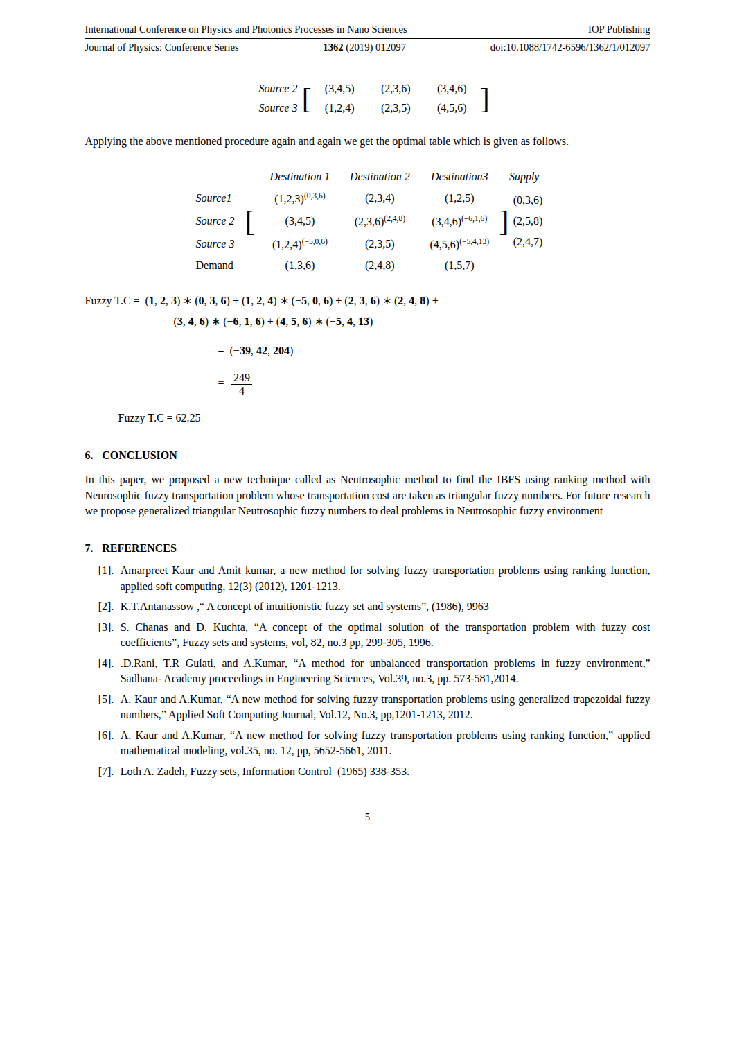International Conference on Physics and Photonics Processes in Nano Sciences
IOP Publishing
Journal of Physics: Conference Series
1362 (2019) 012097
doi:10.1088/1742-6596/1362/1/012097
| Source 2 | [ | (3,4,5) | (2,3,6) | (3,4,6) | ] |
| Source 3 | (1,2,4) | (2,3,5) | (4,5,6) |
Applying the above mentioned procedure again and again we get the optimal table which is given as follows.
| | | Destination 1 | Destination 2 | Destination3 | Supply |
| Source1 | [ | (1,2,3) (0,3,6) | (2,3,4) | (1,2,5) | / ] / (0,3,6) / / (2,5,8) / / (2,4,7) / |
| Source 2 | (3,4,5) | (2,3,6) (2,4,8) | (3,4,6) (−6,1,6) |
| Source 3 | (1,2,4) (−5,0,6) | (2,3,5) | (4,5,6) (−5,4,13) |
| Demand | | (1,3,6) | (2,4,8) | (1,5,7) | |
Fuzzy T.C = (1, 2, 3) ∗ (0, 3, 6) + (1, 2, 4) ∗ (−5, 0, 6) + (2, 3, 6) ∗ (2, 4, 8) +
(3, 4, 6) ∗ (−6, 1, 6) + (4, 5, 6) ∗ (−5, 4, 13)
= (−39, 42, 204)
= 2494
Fuzzy T.C = 62.25
6. CONCLUSION
In this paper, we proposed a new technique called as Neutrosophic method to find the IBFS using ranking method with Neurosophic fuzzy transportation problem whose transportation cost are taken as triangular fuzzy numbers. For future research we propose generalized triangular Neutrosophic fuzzy numbers to deal problems in Neutrosophic fuzzy environment
7. REFERENCES
[1]. Amarpreet Kaur and Amit kumar, a new method for solving fuzzy transportation problems using ranking function, applied soft computing, 12(3) (2012), 1201-1213.
[2]. K.T.Antanassow ,“ A concept of intuitionistic fuzzy set and systems”, (1986), 9963
[3]. S. Chanas and D. Kuchta, “A concept of the optimal solution of the transportation problem with fuzzy cost coefficients”, Fuzzy sets and systems, vol, 82, no.3 pp, 299-305, 1996.
[4]..D.Rani, T.R Gulati, and A.Kumar, “A method for unbalanced transportation problems in fuzzy environment,” Sadhana- Academy proceedings in Engineering Sciences, Vol.39, no.3, pp. 573-581,2014.
[5]. A. Kaur and A.Kumar, “A new method for solving fuzzy transportation problems using generalized trapezoidal fuzzy numbers,” Applied Soft Computing Journal, Vol.12, No.3, pp,1201-1213, 2012.
[6]. A. Kaur and A.Kumar, “A new method for solving fuzzy transportation problems using ranking function,” applied mathematical modeling, vol.35, no. 12, pp, 5652-5661, 2011.
[7]. Loth A. Zadeh, Fuzzy sets, Information Control (1965) 338-353.
5